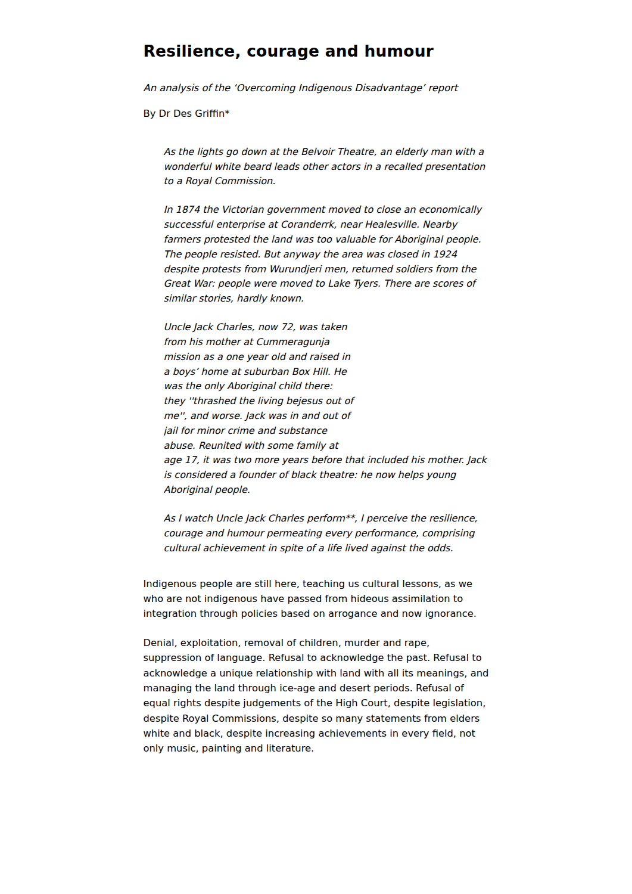Resilience, courage and humour
An analysis of the ‘Overcoming Indigenous Disadvantage’ report
By Dr Des Griffin*
As the lights go down at the Belvoir Theatre, an elderly man with a wonderful white beard leads other actors in a recalled presentation to a Royal Commission.
In 1874 the Victorian government moved to close an economically successful enterprise at Coranderrk, near Healesville. Nearby farmers protested the land was too valuable for Aboriginal people. The people resisted. But anyway the area was closed in 1924 despite protests from Wurundjeri men, returned soldiers from the Great War: people were moved to Lake Tyers. There are scores of similar stories, hardly known.
Uncle Jack Charles, now 72, was taken from his mother at Cummeragunja mission as a one year old and raised in a boys’ home at suburban Box Hill. He was the only Aboriginal child there: they ''thrashed the living bejesus out of me'', and worse. Jack was in and out of jail for minor crime and substance abuse. Reunited with some family at age 17, it was two more years before that included his mother. Jack is considered a founder of black theatre: he now helps young Aboriginal people.
As I watch Uncle Jack Charles perform**, I perceive the resilience, courage and humour permeating every performance, comprising cultural achievement in spite of a life lived against the odds.
Indigenous people are still here, teaching us cultural lessons, as we who are not indigenous have passed from hideous assimilation to integration through policies based on arrogance and now ignorance.
Denial, exploitation, removal of children, murder and rape, suppression of language. Refusal to acknowledge the past. Refusal to acknowledge a unique relationship with land with all its meanings, and managing the land through ice-age and desert periods. Refusal of equal rights despite judgements of the High Court, despite legislation, despite Royal Commissions, despite so many statements from elders white and black, despite increasing achievements in every field, not only music, painting and literature.